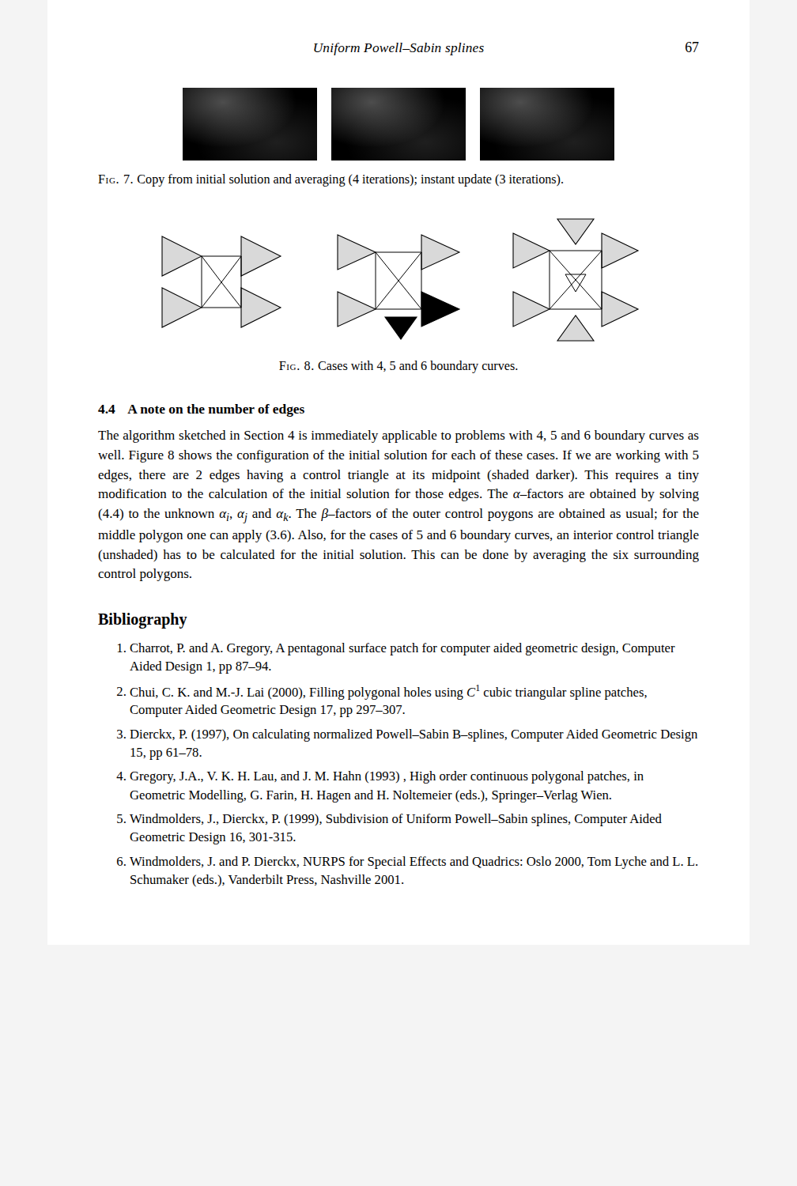Uniform Powell–Sabin splines 67
Fig. 7. Copy from initial solution and averaging (4 iterations); instant update (3 iterations).
Fig. 8. Cases with 4, 5 and 6 boundary curves.
4.4 A note on the number of edges
The algorithm sketched in Section 4 is immediately applicable to problems with 4, 5 and 6 boundary curves as well. Figure 8 shows the configuration of the initial solution for each of these cases. If we are working with 5 edges, there are 2 edges having a control triangle at its midpoint (shaded darker). This requires a tiny modification to the calculation of the initial solution for those edges. The α–factors are obtained by solving (4.4) to the unknown αi, αj and αk. The β–factors of the outer control poygons are obtained as usual; for the middle polygon one can apply (3.6). Also, for the cases of 5 and 6 boundary curves, an interior control triangle (unshaded) has to be calculated for the initial solution. This can be done by averaging the six surrounding control polygons.
Bibliography
Charrot, P. and A. Gregory, A pentagonal surface patch for computer aided geometric design, Computer Aided Design 1, pp 87–94.
Chui, C. K. and M.-J. Lai (2000), Filling polygonal holes using C1 cubic triangular spline patches, Computer Aided Geometric Design 17, pp 297–307.
Dierckx, P. (1997), On calculating normalized Powell–Sabin B–splines, Computer Aided Geometric Design 15, pp 61–78.
Gregory, J.A., V. K. H. Lau, and J. M. Hahn (1993) , High order continuous polygonal patches, in Geometric Modelling, G. Farin, H. Hagen and H. Noltemeier (eds.), Springer–Verlag Wien.
Windmolders, J., Dierckx, P. (1999), Subdivision of Uniform Powell–Sabin splines, Computer Aided Geometric Design 16, 301-315.
Windmolders, J. and P. Dierckx, NURPS for Special Effects and Quadrics: Oslo 2000, Tom Lyche and L. L. Schumaker (eds.), Vanderbilt Press, Nashville 2001.